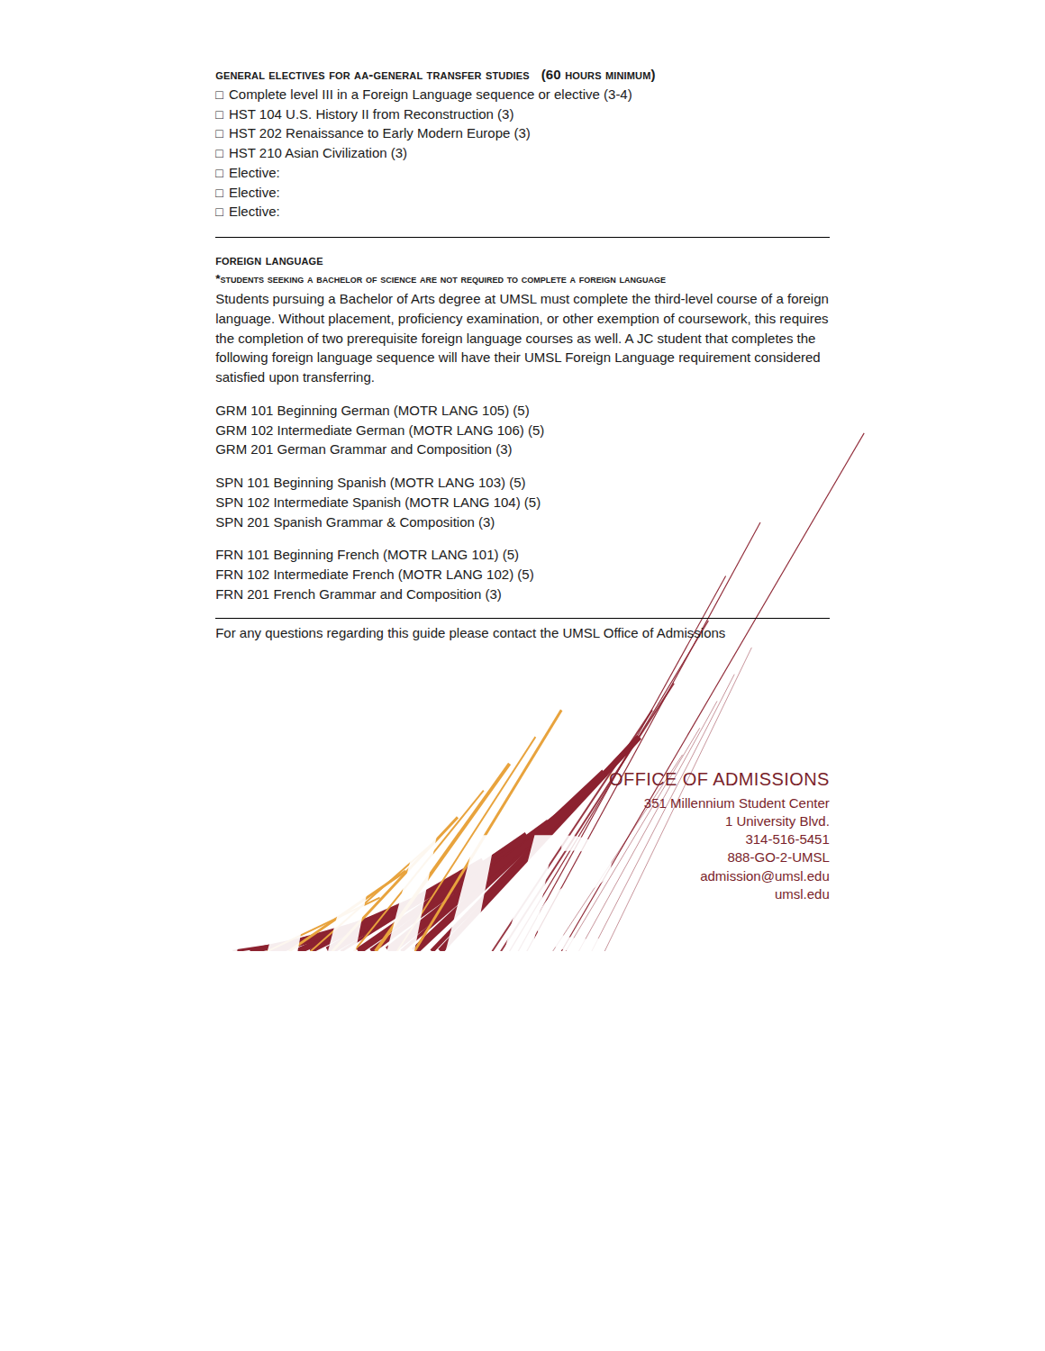GENERAL ELECTIVES FOR AA-GENERAL TRANSFER STUDIES (60 HOURS MINIMUM)
Complete level III in a Foreign Language sequence or elective (3-4)
HST 104 U.S. History II from Reconstruction (3)
HST 202 Renaissance to Early Modern Europe (3)
HST 210 Asian Civilization (3)
Elective:
Elective:
Elective:
FOREIGN LANGUAGE
*STUDENTS SEEKING A BACHELOR OF SCIENCE ARE NOT REQUIRED TO COMPLETE A FOREIGN LANGUAGE
Students pursuing a Bachelor of Arts degree at UMSL must complete the third-level course of a foreign language. Without placement, proficiency examination, or other exemption of coursework, this requires the completion of two prerequisite foreign language courses as well. A JC student that completes the following foreign language sequence will have their UMSL Foreign Language requirement considered satisfied upon transferring.
GRM 101 Beginning German (MOTR LANG 105) (5)
GRM 102 Intermediate German (MOTR LANG 106) (5)
GRM 201 German Grammar and Composition (3)
SPN 101 Beginning Spanish (MOTR LANG 103) (5)
SPN 102 Intermediate Spanish (MOTR LANG 104) (5)
SPN 201 Spanish Grammar & Composition (3)
FRN 101 Beginning French (MOTR LANG 101) (5)
FRN 102 Intermediate French (MOTR LANG 102) (5)
FRN 201 French Grammar and Composition (3)
For any questions regarding this guide please contact the UMSL Office of Admissions
OFFICE OF ADMISSIONS
351 Millennium Student Center
1 University Blvd.
314-516-5451
888-GO-2-UMSL
admission@umsl.edu
umsl.edu